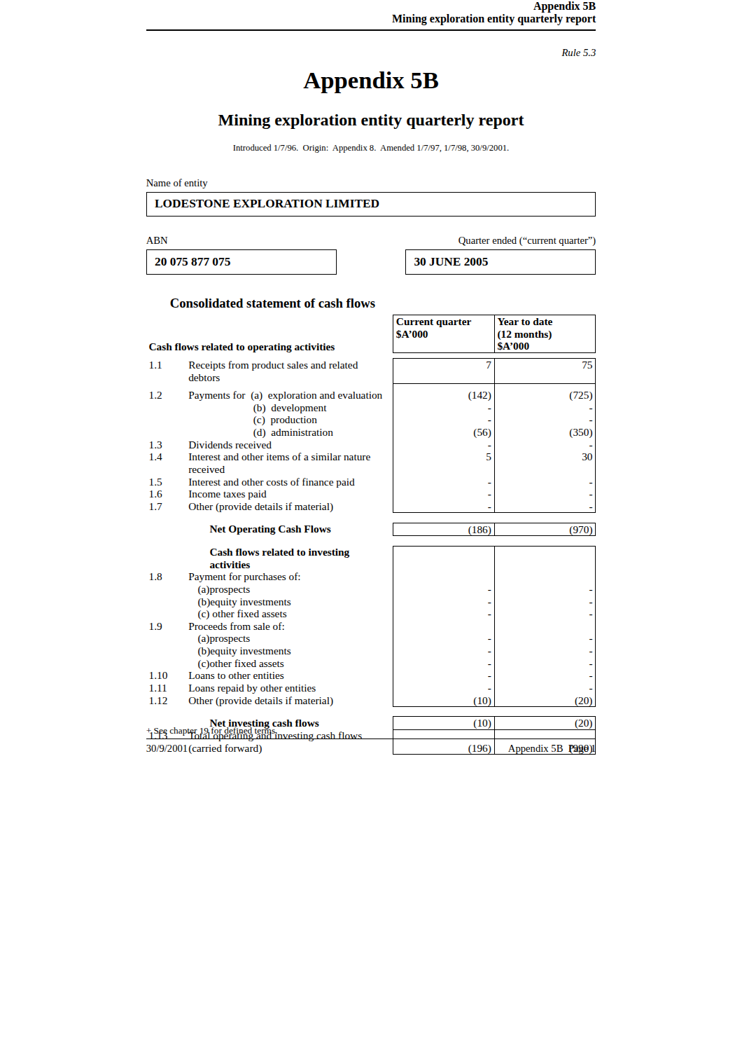Appendix 5B
Mining exploration entity quarterly report
Rule 5.3
Appendix 5B
Mining exploration entity quarterly report
Introduced 1/7/96. Origin: Appendix 8. Amended 1/7/97, 1/7/98, 30/9/2001.
Name of entity
LODESTONE EXPLORATION LIMITED
ABN
Quarter ended (“current quarter”)
20 075 877 075
30 JUNE 2005
Consolidated statement of cash flows
| Cash flows related to operating activities | Current quarter $A’000 | Year to date (12 months) $A’000 |
| 1.1 | Receipts from product sales and related debtors | 7 | 75 |
| 1.2 | Payments for (a) exploration and evaluation | (142) | (725) |
| | (b) development | - | - |
| | (c) production | - | - |
| | (d) administration | (56) | (350) |
| 1.3 | Dividends received | - | - |
| 1.4 | Interest and other items of a similar nature received | 5 | 30 |
| 1.5 | Interest and other costs of finance paid | - | - |
| 1.6 | Income taxes paid | - | - |
| 1.7 | Other (provide details if material) | - | - |
| | Net Operating Cash Flows | (186) | (970) |
| | Cash flows related to investing activities | | |
| 1.8 | Payment for purchases of: | | |
| | (a)prospects | - | - |
| | (b)equity investments | - | - |
| | (c) other fixed assets | - | - |
| 1.9 | Proceeds from sale of: | | |
| | (a)prospects | - | - |
| | (b)equity investments | - | - |
| | (c)other fixed assets | - | - |
| 1.10 | Loans to other entities | - | - |
| 1.11 | Loans repaid by other entities | - | - |
| 1.12 | Other (provide details if material) | (10) | (20) |
| | Net investing cash flows | (10) | (20) |
| 1.13 | Total operating and investing cash flows (carried forward) | (196) | (990) |
+ See chapter 19 for defined terms.
30/9/2001 Appendix 5B Page 1